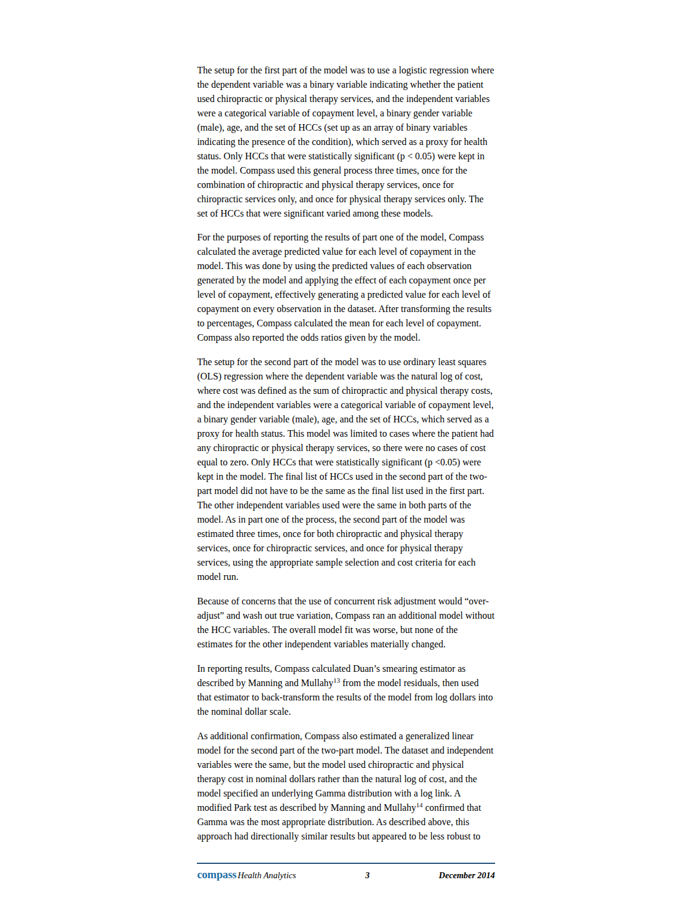The setup for the first part of the model was to use a logistic regression where the dependent variable was a binary variable indicating whether the patient used chiropractic or physical therapy services, and the independent variables were a categorical variable of copayment level, a binary gender variable (male), age, and the set of HCCs (set up as an array of binary variables indicating the presence of the condition), which served as a proxy for health status. Only HCCs that were statistically significant (p < 0.05) were kept in the model. Compass used this general process three times, once for the combination of chiropractic and physical therapy services, once for chiropractic services only, and once for physical therapy services only. The set of HCCs that were significant varied among these models.
For the purposes of reporting the results of part one of the model, Compass calculated the average predicted value for each level of copayment in the model. This was done by using the predicted values of each observation generated by the model and applying the effect of each copayment once per level of copayment, effectively generating a predicted value for each level of copayment on every observation in the dataset. After transforming the results to percentages, Compass calculated the mean for each level of copayment. Compass also reported the odds ratios given by the model.
The setup for the second part of the model was to use ordinary least squares (OLS) regression where the dependent variable was the natural log of cost, where cost was defined as the sum of chiropractic and physical therapy costs, and the independent variables were a categorical variable of copayment level, a binary gender variable (male), age, and the set of HCCs, which served as a proxy for health status. This model was limited to cases where the patient had any chiropractic or physical therapy services, so there were no cases of cost equal to zero. Only HCCs that were statistically significant (p <0.05) were kept in the model. The final list of HCCs used in the second part of the two-part model did not have to be the same as the final list used in the first part. The other independent variables used were the same in both parts of the model. As in part one of the process, the second part of the model was estimated three times, once for both chiropractic and physical therapy services, once for chiropractic services, and once for physical therapy services, using the appropriate sample selection and cost criteria for each model run.
Because of concerns that the use of concurrent risk adjustment would “over-adjust” and wash out true variation, Compass ran an additional model without the HCC variables. The overall model fit was worse, but none of the estimates for the other independent variables materially changed.
In reporting results, Compass calculated Duan’s smearing estimator as described by Manning and Mullahy13 from the model residuals, then used that estimator to back-transform the results of the model from log dollars into the nominal dollar scale.
As additional confirmation, Compass also estimated a generalized linear model for the second part of the two-part model. The dataset and independent variables were the same, but the model used chiropractic and physical therapy cost in nominal dollars rather than the natural log of cost, and the model specified an underlying Gamma distribution with a log link. A modified Park test as described by Manning and Mullahy14 confirmed that Gamma was the most appropriate distribution. As described above, this approach had directionally similar results but appeared to be less robust to
compass Health Analytics
3
December 2014